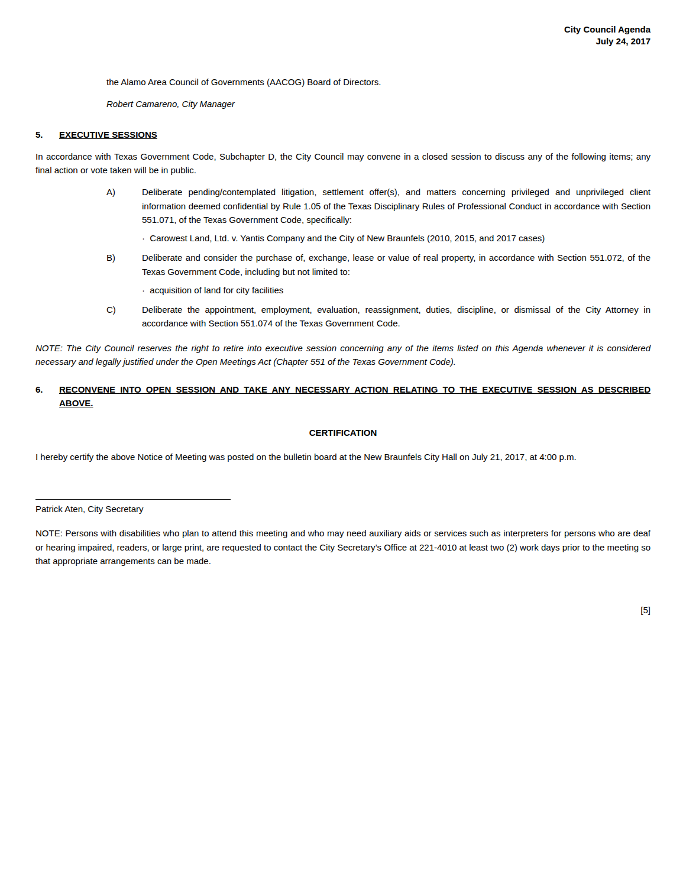City Council Agenda
July 24, 2017
the Alamo Area Council of Governments (AACOG) Board of Directors.
Robert Camareno, City Manager
5.
EXECUTIVE SESSIONS
In accordance with Texas Government Code, Subchapter D, the City Council may convene in a closed session to discuss any of the following items; any final action or vote taken will be in public.
A)
Deliberate pending/contemplated litigation, settlement offer(s), and matters concerning privileged and unprivileged client information deemed confidential by Rule 1.05 of the Texas Disciplinary Rules of Professional Conduct in accordance with Section 551.071, of the Texas Government Code, specifically:
· Carowest Land, Ltd. v. Yantis Company and the City of New Braunfels (2010, 2015, and 2017 cases)
B)
Deliberate and consider the purchase of, exchange, lease or value of real property, in accordance with Section 551.072, of the Texas Government Code, including but not limited to:
· acquisition of land for city facilities
C)
Deliberate the appointment, employment, evaluation, reassignment, duties, discipline, or dismissal of the City Attorney in accordance with Section 551.074 of the Texas Government Code.
NOTE: The City Council reserves the right to retire into executive session concerning any of the items listed on this Agenda whenever it is considered necessary and legally justified under the Open Meetings Act (Chapter 551 of the Texas Government Code).
6.
RECONVENE INTO OPEN SESSION AND TAKE ANY NECESSARY ACTION RELATING TO THE EXECUTIVE SESSION AS DESCRIBED ABOVE.
CERTIFICATION
I hereby certify the above Notice of Meeting was posted on the bulletin board at the New Braunfels City Hall on July 21, 2017, at 4:00 p.m.
Patrick Aten, City Secretary
NOTE: Persons with disabilities who plan to attend this meeting and who may need auxiliary aids or services such as interpreters for persons who are deaf or hearing impaired, readers, or large print, are requested to contact the City Secretary’s Office at 221-4010 at least two (2) work days prior to the meeting so that appropriate arrangements can be made.
[5]